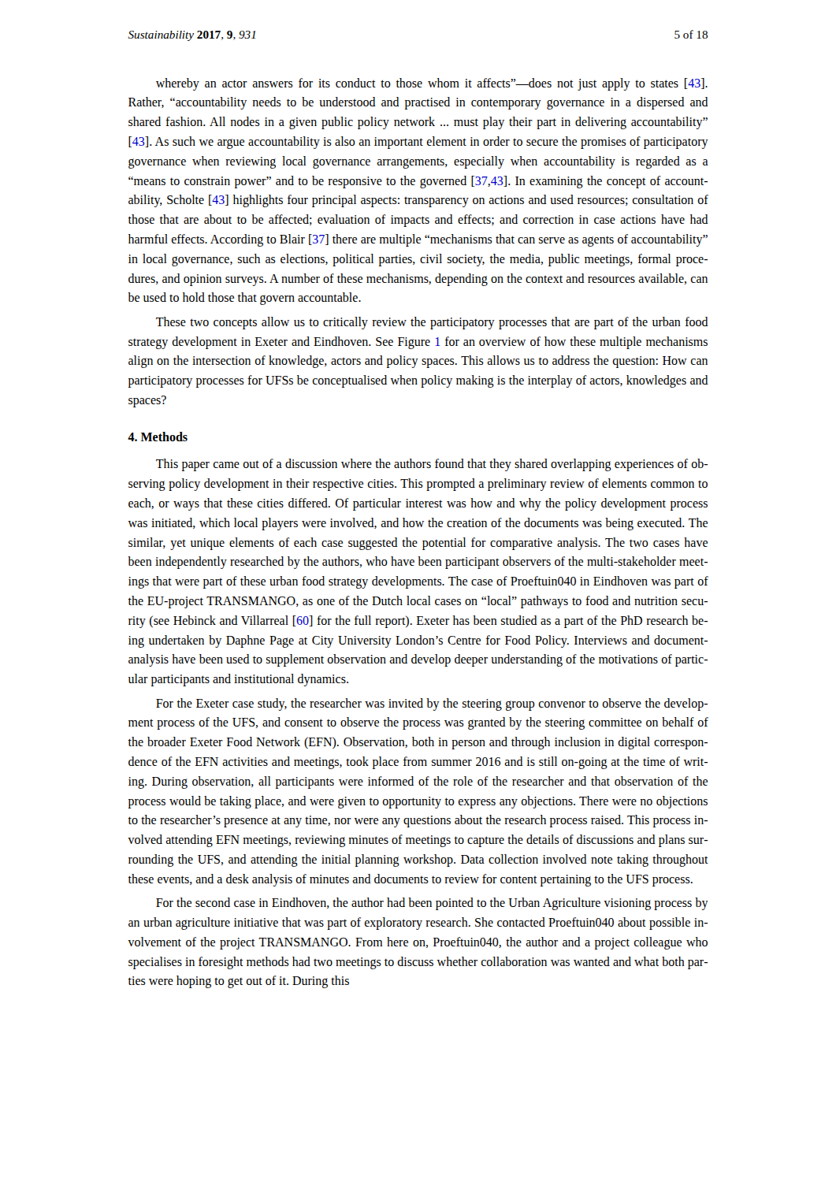Sustainability 2017, 9, 931 5 of 18
whereby an actor answers for its conduct to those whom it affects”—does not just apply to states [43]. Rather, “accountability needs to be understood and practised in contemporary governance in a dispersed and shared fashion. All nodes in a given public policy network ... must play their part in delivering accountability” [43]. As such we argue accountability is also an important element in order to secure the promises of participatory governance when reviewing local governance arrangements, especially when accountability is regarded as a “means to constrain power” and to be responsive to the governed [37,43]. In examining the concept of accountability, Scholte [43] highlights four principal aspects: transparency on actions and used resources; consultation of those that are about to be affected; evaluation of impacts and effects; and correction in case actions have had harmful effects. According to Blair [37] there are multiple “mechanisms that can serve as agents of accountability” in local governance, such as elections, political parties, civil society, the media, public meetings, formal procedures, and opinion surveys. A number of these mechanisms, depending on the context and resources available, can be used to hold those that govern accountable.
These two concepts allow us to critically review the participatory processes that are part of the urban food strategy development in Exeter and Eindhoven. See Figure 1 for an overview of how these multiple mechanisms align on the intersection of knowledge, actors and policy spaces. This allows us to address the question: How can participatory processes for UFSs be conceptualised when policy making is the interplay of actors, knowledges and spaces?
4. Methods
This paper came out of a discussion where the authors found that they shared overlapping experiences of observing policy development in their respective cities. This prompted a preliminary review of elements common to each, or ways that these cities differed. Of particular interest was how and why the policy development process was initiated, which local players were involved, and how the creation of the documents was being executed. The similar, yet unique elements of each case suggested the potential for comparative analysis. The two cases have been independently researched by the authors, who have been participant observers of the multi-stakeholder meetings that were part of these urban food strategy developments. The case of Proeftuin040 in Eindhoven was part of the EU-project TRANSMANGO, as one of the Dutch local cases on “local” pathways to food and nutrition security (see Hebinck and Villarreal [60] for the full report). Exeter has been studied as a part of the PhD research being undertaken by Daphne Page at City University London’s Centre for Food Policy. Interviews and document-analysis have been used to supplement observation and develop deeper understanding of the motivations of particular participants and institutional dynamics.
For the Exeter case study, the researcher was invited by the steering group convenor to observe the development process of the UFS, and consent to observe the process was granted by the steering committee on behalf of the broader Exeter Food Network (EFN). Observation, both in person and through inclusion in digital correspondence of the EFN activities and meetings, took place from summer 2016 and is still on-going at the time of writing. During observation, all participants were informed of the role of the researcher and that observation of the process would be taking place, and were given to opportunity to express any objections. There were no objections to the researcher’s presence at any time, nor were any questions about the research process raised. This process involved attending EFN meetings, reviewing minutes of meetings to capture the details of discussions and plans surrounding the UFS, and attending the initial planning workshop. Data collection involved note taking throughout these events, and a desk analysis of minutes and documents to review for content pertaining to the UFS process.
For the second case in Eindhoven, the author had been pointed to the Urban Agriculture visioning process by an urban agriculture initiative that was part of exploratory research. She contacted Proeftuin040 about possible involvement of the project TRANSMANGO. From here on, Proeftuin040, the author and a project colleague who specialises in foresight methods had two meetings to discuss whether collaboration was wanted and what both parties were hoping to get out of it. During this